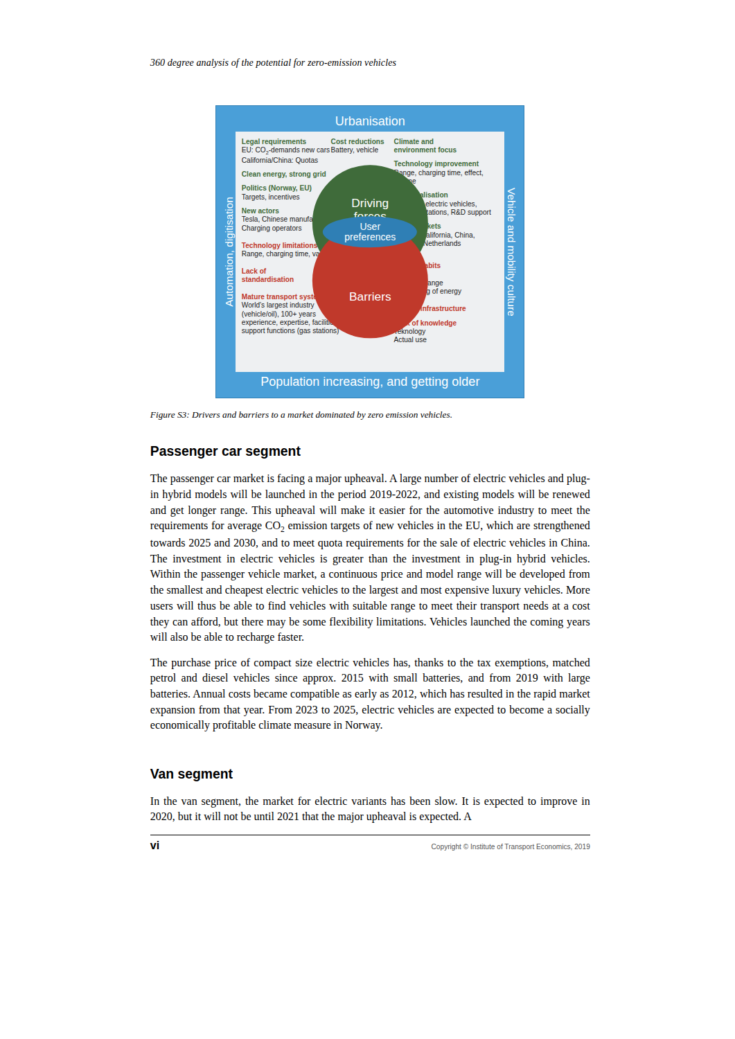360 degree analysis of the potential for zero-emission vehicles
Urbanisation
Automation, digitisation
Legal requirements
EU: CO2-demands new cars
California/China: Quotas
Clean energy, strong grid
Politics (Norway, EU)
Targets, incentives
New actors
Tesla, Chinese manufacturers, Charging operators
Technology limitations
Range, charging time, variability
Lack of
standardisation
Mature transport system
World’s largest industry (vehicle/oil), 100+ years experience, expertise, facilities, support functions (gas stations)
Climate and
environment focus
Technology improvement
Range, charging time, effect, lifetime
Industrialisation
Batteries, electric vehicles, charging stations, R&D support
Initial markets
Norway, California, China, Sweden, Netherlands
Vehicle habits
Flexibility
Unlimited range
Rapid filling of energy
Lack of infrastructure
Lack of knowledge
Teknology
Actual use
Cost reductions
Battery, vehicle
Driving
forces
Barriers
User
preferences
Vehicle and mobility culture
Population increasing, and getting older
Figure S3: Drivers and barriers to a market dominated by zero emission vehicles.
Passenger car segment
The passenger car market is facing a major upheaval. A large number of electric vehicles and plug-in hybrid models will be launched in the period 2019-2022, and existing models will be renewed and get longer range. This upheaval will make it easier for the automotive industry to meet the requirements for average CO2 emission targets of new vehicles in the EU, which are strengthened towards 2025 and 2030, and to meet quota requirements for the sale of electric vehicles in China. The investment in electric vehicles is greater than the investment in plug-in hybrid vehicles. Within the passenger vehicle market, a continuous price and model range will be developed from the smallest and cheapest electric vehicles to the largest and most expensive luxury vehicles. More users will thus be able to find vehicles with suitable range to meet their transport needs at a cost they can afford, but there may be some flexibility limitations. Vehicles launched the coming years will also be able to recharge faster.
The purchase price of compact size electric vehicles has, thanks to the tax exemptions, matched petrol and diesel vehicles since approx. 2015 with small batteries, and from 2019 with large batteries. Annual costs became compatible as early as 2012, which has resulted in the rapid market expansion from that year. From 2023 to 2025, electric vehicles are expected to become a socially economically profitable climate measure in Norway.
Van segment
In the van segment, the market for electric variants has been slow. It is expected to improve in 2020, but it will not be until 2021 that the major upheaval is expected. A
vi
Copyright © Institute of Transport Economics, 2019